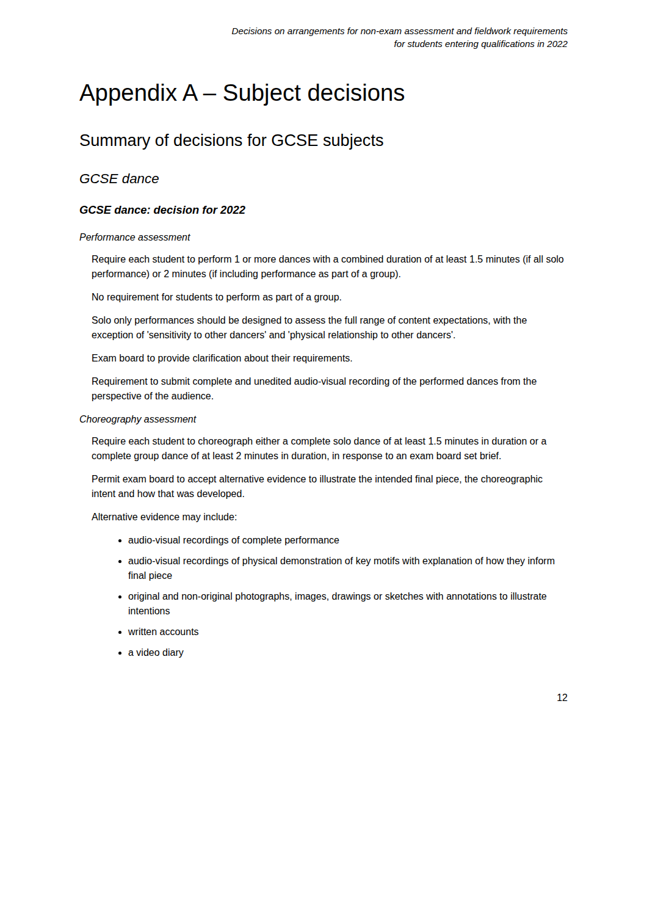Decisions on arrangements for non-exam assessment and fieldwork requirements
for students entering qualifications in 2022
Appendix A – Subject decisions
Summary of decisions for GCSE subjects
GCSE dance
GCSE dance: decision for 2022
Performance assessment
Require each student to perform 1 or more dances with a combined duration of at least 1.5 minutes (if all solo performance) or 2 minutes (if including performance as part of a group).
No requirement for students to perform as part of a group.
Solo only performances should be designed to assess the full range of content expectations, with the exception of 'sensitivity to other dancers' and 'physical relationship to other dancers'.
Exam board to provide clarification about their requirements.
Requirement to submit complete and unedited audio-visual recording of the performed dances from the perspective of the audience.
Choreography assessment
Require each student to choreograph either a complete solo dance of at least 1.5 minutes in duration or a complete group dance of at least 2 minutes in duration, in response to an exam board set brief.
Permit exam board to accept alternative evidence to illustrate the intended final piece, the choreographic intent and how that was developed.
Alternative evidence may include:
audio-visual recordings of complete performance
audio-visual recordings of physical demonstration of key motifs with explanation of how they inform final piece
original and non-original photographs, images, drawings or sketches with annotations to illustrate intentions
written accounts
a video diary
12